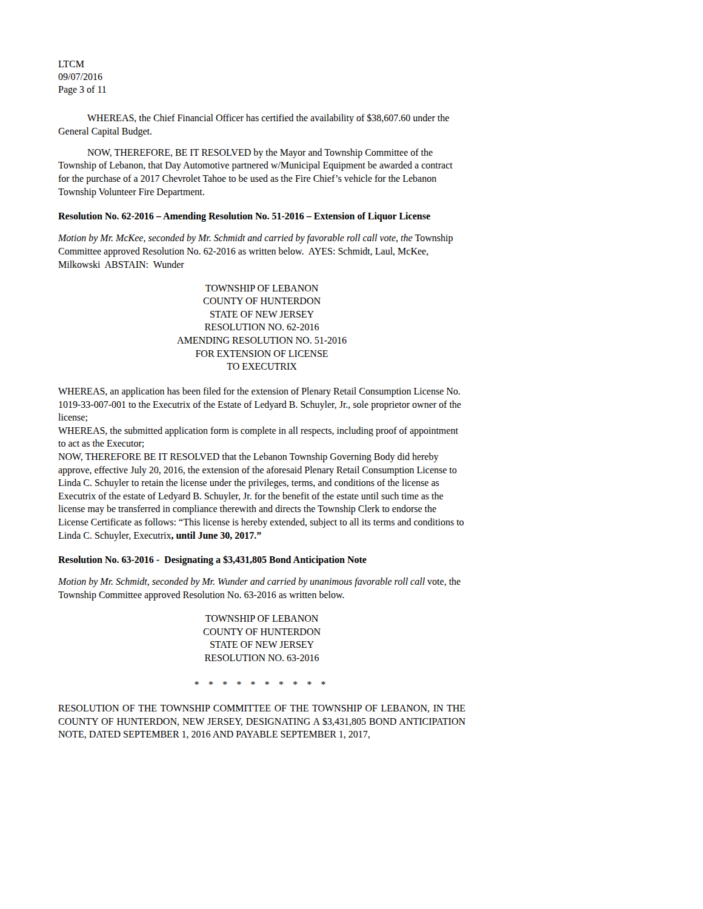LTCM
09/07/2016
Page 3 of 11
WHEREAS, the Chief Financial Officer has certified the availability of $38,607.60 under the General Capital Budget.
NOW, THEREFORE, BE IT RESOLVED by the Mayor and Township Committee of the Township of Lebanon, that Day Automotive partnered w/Municipal Equipment be awarded a contract for the purchase of a 2017 Chevrolet Tahoe to be used as the Fire Chief’s vehicle for the Lebanon Township Volunteer Fire Department.
Resolution No. 62-2016 – Amending Resolution No. 51-2016 – Extension of Liquor License
Motion by Mr. McKee, seconded by Mr. Schmidt and carried by favorable roll call vote, the Township Committee approved Resolution No. 62-2016 as written below. AYES: Schmidt, Laul, McKee, Milkowski ABSTAIN: Wunder
TOWNSHIP OF LEBANON
COUNTY OF HUNTERDON
STATE OF NEW JERSEY
RESOLUTION NO. 62-2016
AMENDING RESOLUTION NO. 51-2016
FOR EXTENSION OF LICENSE
TO EXECUTRIX
WHEREAS, an application has been filed for the extension of Plenary Retail Consumption License No. 1019-33-007-001 to the Executrix of the Estate of Ledyard B. Schuyler, Jr., sole proprietor owner of the license;
WHEREAS, the submitted application form is complete in all respects, including proof of appointment to act as the Executor;
NOW, THEREFORE BE IT RESOLVED that the Lebanon Township Governing Body did hereby approve, effective July 20, 2016, the extension of the aforesaid Plenary Retail Consumption License to Linda C. Schuyler to retain the license under the privileges, terms, and conditions of the license as Executrix of the estate of Ledyard B. Schuyler, Jr. for the benefit of the estate until such time as the license may be transferred in compliance therewith and directs the Township Clerk to endorse the License Certificate as follows: “This license is hereby extended, subject to all its terms and conditions to Linda C. Schuyler, Executrix, until June 30, 2017.”
Resolution No. 63-2016 - Designating a $3,431,805 Bond Anticipation Note
Motion by Mr. Schmidt, seconded by Mr. Wunder and carried by unanimous favorable roll call vote, the Township Committee approved Resolution No. 63-2016 as written below.
TOWNSHIP OF LEBANON
COUNTY OF HUNTERDON
STATE OF NEW JERSEY
RESOLUTION NO. 63-2016
* * * * * * * * * *
RESOLUTION OF THE TOWNSHIP COMMITTEE OF THE TOWNSHIP OF LEBANON, IN THE COUNTY OF HUNTERDON, NEW JERSEY, DESIGNATING A $3,431,805 BOND ANTICIPATION NOTE, DATED SEPTEMBER 1, 2016 AND PAYABLE SEPTEMBER 1, 2017,